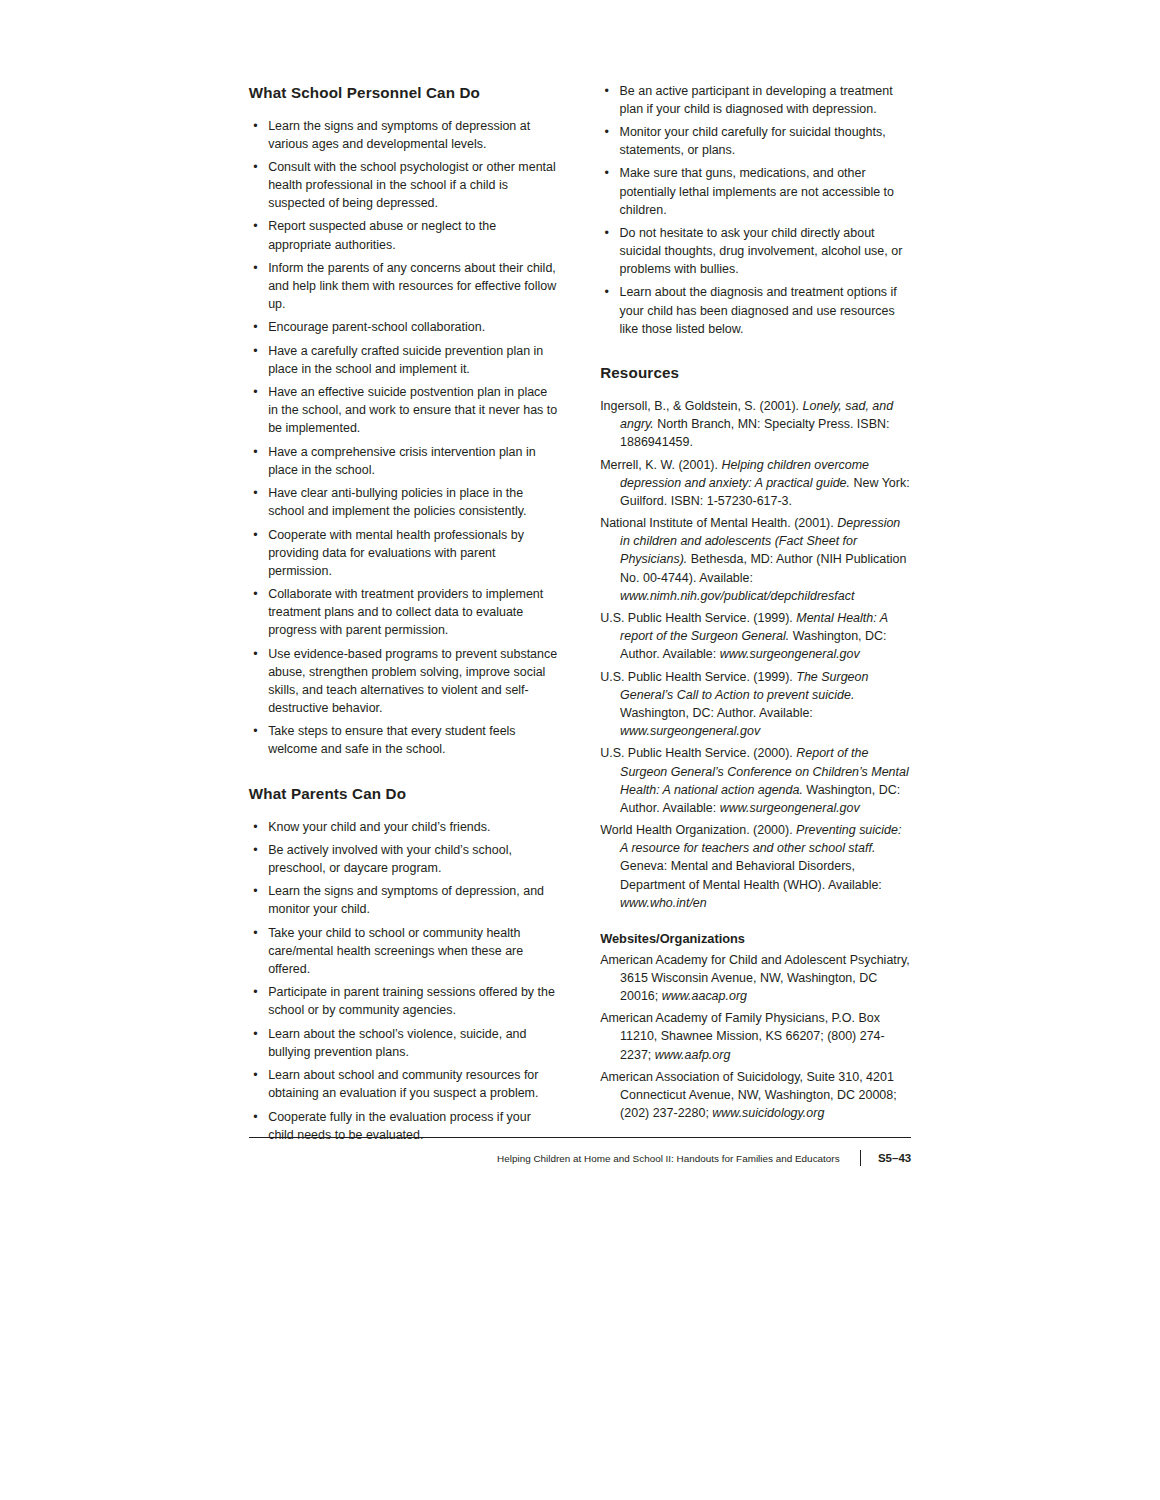What School Personnel Can Do
Learn the signs and symptoms of depression at various ages and developmental levels.
Consult with the school psychologist or other mental health professional in the school if a child is suspected of being depressed.
Report suspected abuse or neglect to the appropriate authorities.
Inform the parents of any concerns about their child, and help link them with resources for effective follow up.
Encourage parent-school collaboration.
Have a carefully crafted suicide prevention plan in place in the school and implement it.
Have an effective suicide postvention plan in place in the school, and work to ensure that it never has to be implemented.
Have a comprehensive crisis intervention plan in place in the school.
Have clear anti-bullying policies in place in the school and implement the policies consistently.
Cooperate with mental health professionals by providing data for evaluations with parent permission.
Collaborate with treatment providers to implement treatment plans and to collect data to evaluate progress with parent permission.
Use evidence-based programs to prevent substance abuse, strengthen problem solving, improve social skills, and teach alternatives to violent and self-destructive behavior.
Take steps to ensure that every student feels welcome and safe in the school.
What Parents Can Do
Know your child and your child’s friends.
Be actively involved with your child’s school, preschool, or daycare program.
Learn the signs and symptoms of depression, and monitor your child.
Take your child to school or community health care/mental health screenings when these are offered.
Participate in parent training sessions offered by the school or by community agencies.
Learn about the school’s violence, suicide, and bullying prevention plans.
Learn about school and community resources for obtaining an evaluation if you suspect a problem.
Cooperate fully in the evaluation process if your child needs to be evaluated.
Be an active participant in developing a treatment plan if your child is diagnosed with depression.
Monitor your child carefully for suicidal thoughts, statements, or plans.
Make sure that guns, medications, and other potentially lethal implements are not accessible to children.
Do not hesitate to ask your child directly about suicidal thoughts, drug involvement, alcohol use, or problems with bullies.
Learn about the diagnosis and treatment options if your child has been diagnosed and use resources like those listed below.
Resources
Ingersoll, B., & Goldstein, S. (2001). Lonely, sad, and angry. North Branch, MN: Specialty Press. ISBN: 1886941459.
Merrell, K. W. (2001). Helping children overcome depression and anxiety: A practical guide. New York: Guilford. ISBN: 1-57230-617-3.
National Institute of Mental Health. (2001). Depression in children and adolescents (Fact Sheet for Physicians). Bethesda, MD: Author (NIH Publication No. 00-4744). Available: www.nimh.nih.gov/publicat/depchildresfact
U.S. Public Health Service. (1999). Mental Health: A report of the Surgeon General. Washington, DC: Author. Available: www.surgeongeneral.gov
U.S. Public Health Service. (1999). The Surgeon General’s Call to Action to prevent suicide. Washington, DC: Author. Available: www.surgeongeneral.gov
U.S. Public Health Service. (2000). Report of the Surgeon General’s Conference on Children’s Mental Health: A national action agenda. Washington, DC: Author. Available: www.surgeongeneral.gov
World Health Organization. (2000). Preventing suicide: A resource for teachers and other school staff. Geneva: Mental and Behavioral Disorders, Department of Mental Health (WHO). Available: www.who.int/en
Websites/Organizations
American Academy for Child and Adolescent Psychiatry, 3615 Wisconsin Avenue, NW, Washington, DC 20016; www.aacap.org
American Academy of Family Physicians, P.O. Box 11210, Shawnee Mission, KS 66207; (800) 274-2237; www.aafp.org
American Association of Suicidology, Suite 310, 4201 Connecticut Avenue, NW, Washington, DC 20008; (202) 237-2280; www.suicidology.org
Helping Children at Home and School II: Handouts for Families and Educators S5–43